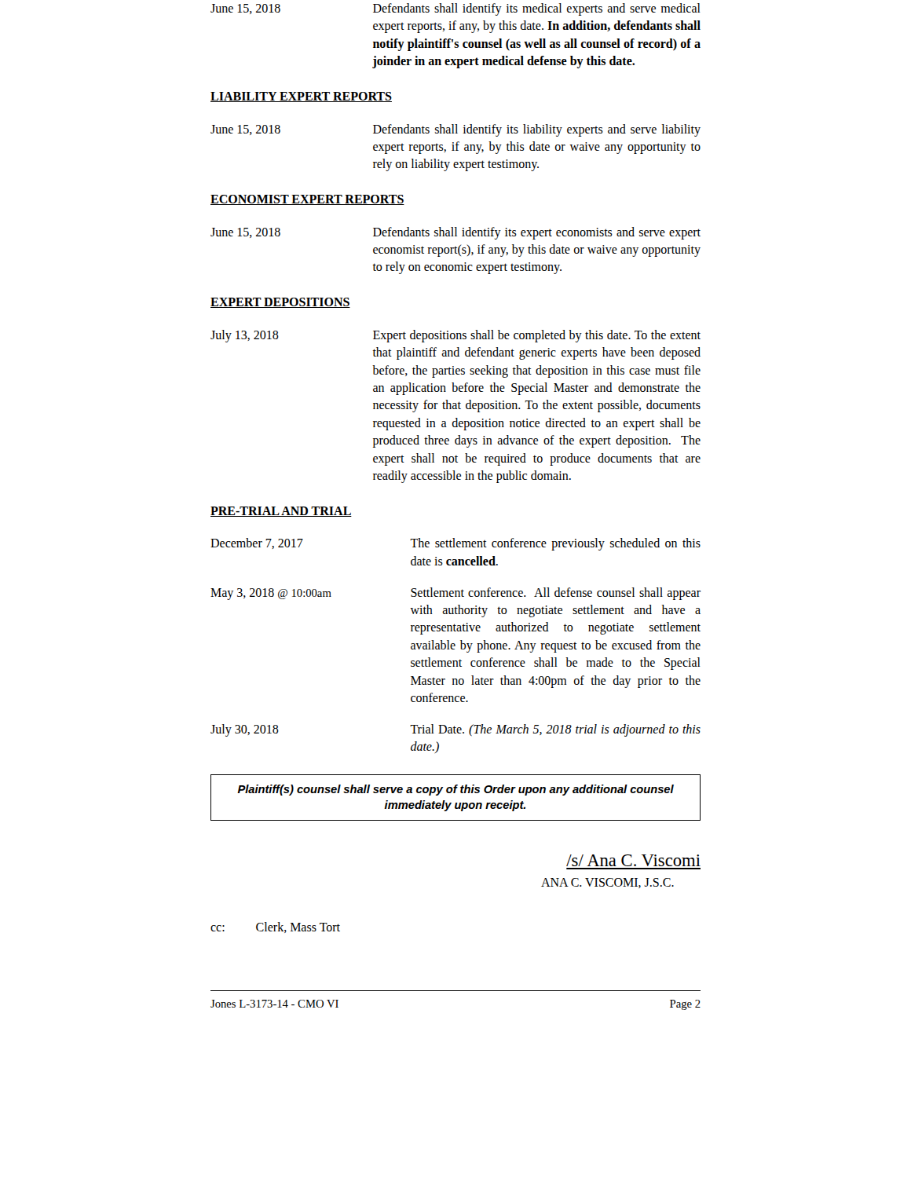June 15, 2018
Defendants shall identify its medical experts and serve medical expert reports, if any, by this date. In addition, defendants shall notify plaintiff's counsel (as well as all counsel of record) of a joinder in an expert medical defense by this date.
Liability Expert Reports
June 15, 2018
Defendants shall identify its liability experts and serve liability expert reports, if any, by this date or waive any opportunity to rely on liability expert testimony.
Economist Expert Reports
June 15, 2018
Defendants shall identify its expert economists and serve expert economist report(s), if any, by this date or waive any opportunity to rely on economic expert testimony.
Expert Depositions
July 13, 2018
Expert depositions shall be completed by this date. To the extent that plaintiff and defendant generic experts have been deposed before, the parties seeking that deposition in this case must file an application before the Special Master and demonstrate the necessity for that deposition. To the extent possible, documents requested in a deposition notice directed to an expert shall be produced three days in advance of the expert deposition. The expert shall not be required to produce documents that are readily accessible in the public domain.
Pre-Trial and Trial
December 7, 2017
The settlement conference previously scheduled on this date is cancelled.
May 3, 2018 @ 10:00am
Settlement conference. All defense counsel shall appear with authority to negotiate settlement and have a representative authorized to negotiate settlement available by phone. Any request to be excused from the settlement conference shall be made to the Special Master no later than 4:00pm of the day prior to the conference.
July 30, 2018
Trial Date. (The March 5, 2018 trial is adjourned to this date.)
Plaintiff(s) counsel shall serve a copy of this Order upon any additional counsel immediately upon receipt.
/s/ Ana C. Viscomi ANA C. VISCOMI, J.S.C.
cc: Clerk, Mass Tort
Jones L-3173-14 - CMO VI Page 2